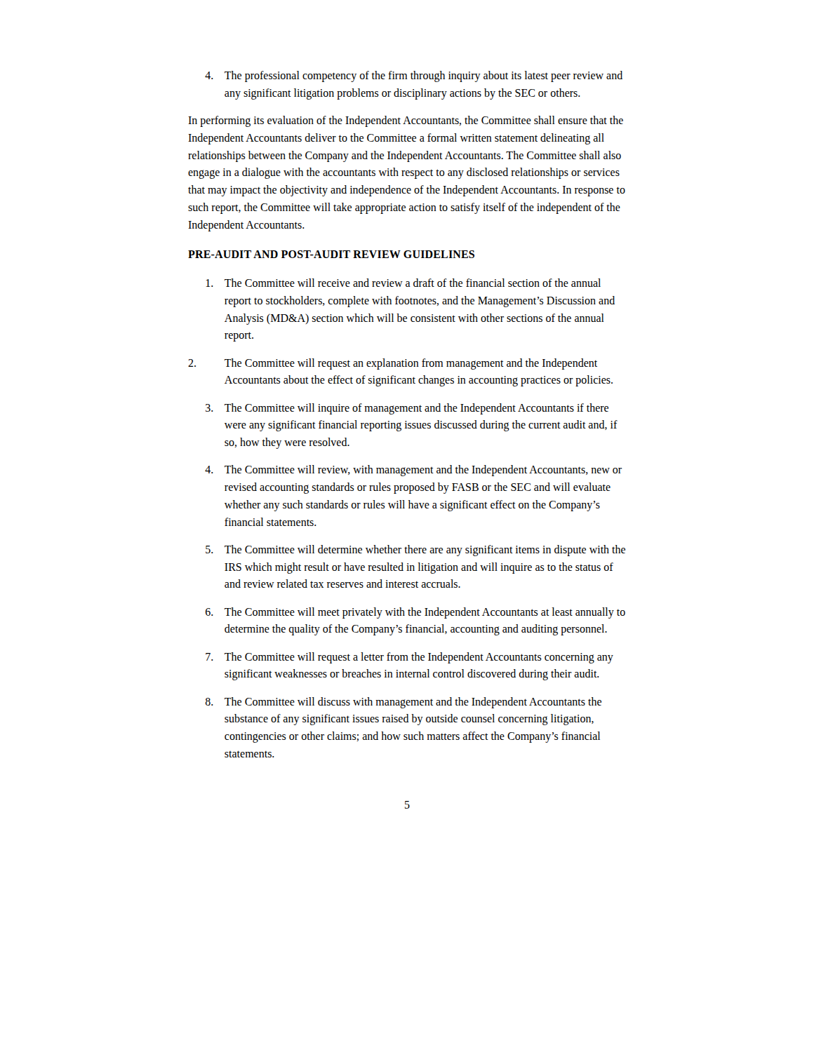The professional competency of the firm through inquiry about its latest peer review and any significant litigation problems or disciplinary actions by the SEC or others.
In performing its evaluation of the Independent Accountants, the Committee shall ensure that the Independent Accountants deliver to the Committee a formal written statement delineating all relationships between the Company and the Independent Accountants. The Committee shall also engage in a dialogue with the accountants with respect to any disclosed relationships or services that may impact the objectivity and independence of the Independent Accountants. In response to such report, the Committee will take appropriate action to satisfy itself of the independent of the Independent Accountants.
PRE-AUDIT AND POST-AUDIT REVIEW GUIDELINES
The Committee will receive and review a draft of the financial section of the annual report to stockholders, complete with footnotes, and the Management’s Discussion and Analysis (MD&A) section which will be consistent with other sections of the annual report.
2.
The Committee will request an explanation from management and the Independent Accountants about the effect of significant changes in accounting practices or policies.
The Committee will inquire of management and the Independent Accountants if there were any significant financial reporting issues discussed during the current audit and, if so, how they were resolved.
The Committee will review, with management and the Independent Accountants, new or revised accounting standards or rules proposed by FASB or the SEC and will evaluate whether any such standards or rules will have a significant effect on the Company’s financial statements.
The Committee will determine whether there are any significant items in dispute with the IRS which might result or have resulted in litigation and will inquire as to the status of and review related tax reserves and interest accruals.
The Committee will meet privately with the Independent Accountants at least annually to determine the quality of the Company’s financial, accounting and auditing personnel.
The Committee will request a letter from the Independent Accountants concerning any significant weaknesses or breaches in internal control discovered during their audit.
The Committee will discuss with management and the Independent Accountants the substance of any significant issues raised by outside counsel concerning litigation, contingencies or other claims; and how such matters affect the Company’s financial statements.
5